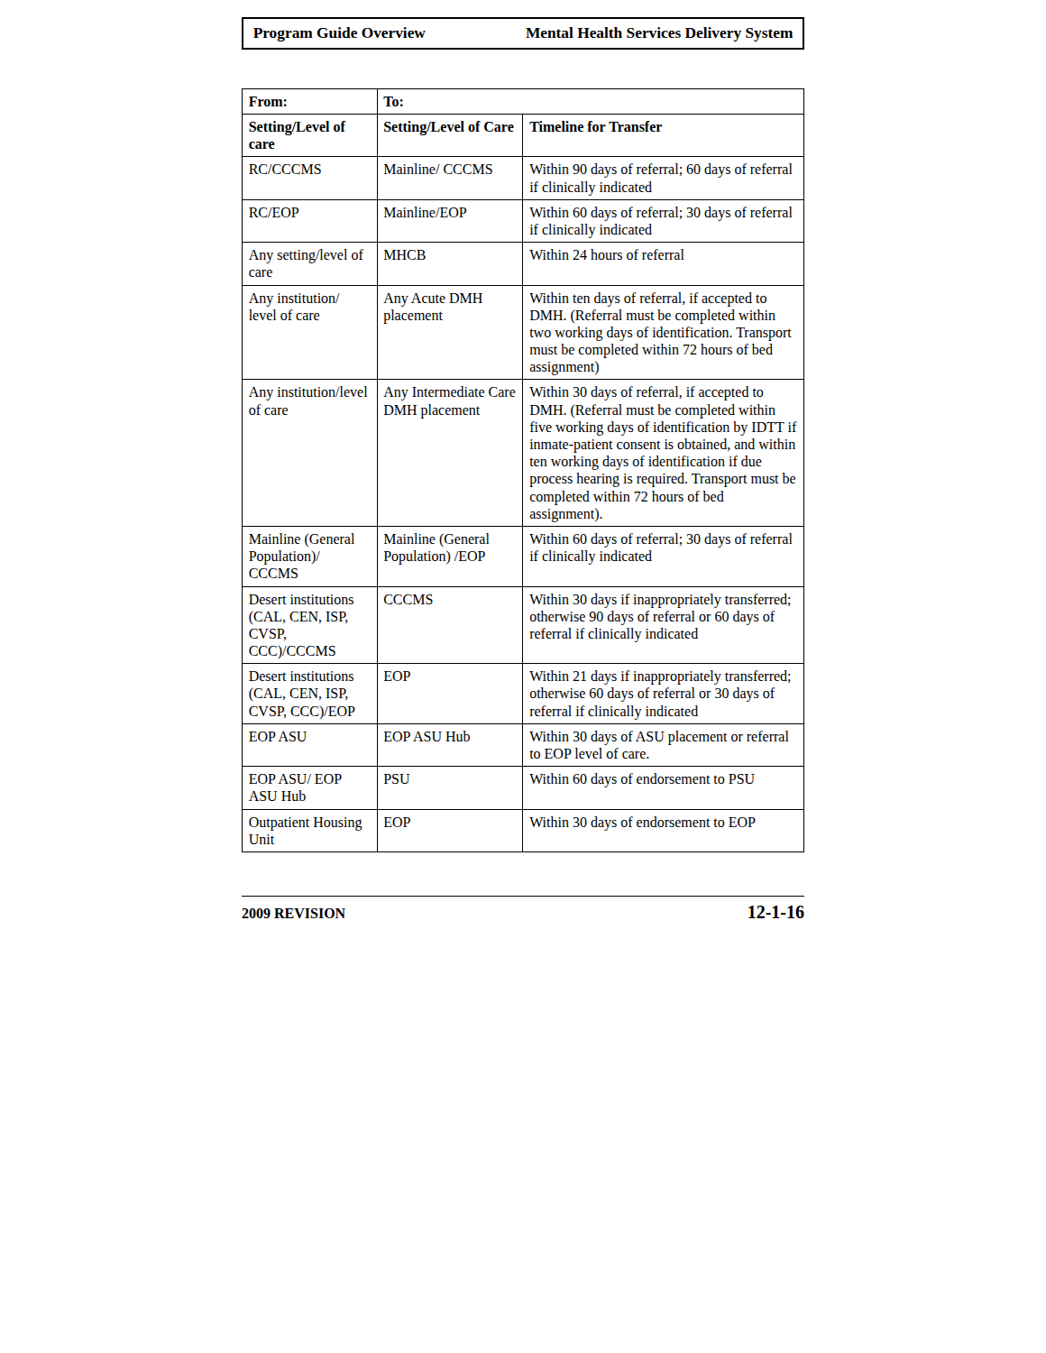Program Guide Overview Mental Health Services Delivery System
| From: | To: |
| --- | --- |
| Setting/Level of care | Setting/Level of Care | Timeline for Transfer |
| RC/CCCMS | Mainline/ CCCMS | Within 90 days of referral; 60 days of referral if clinically indicated |
| RC/EOP | Mainline/EOP | Within 60 days of referral; 30 days of referral if clinically indicated |
| Any setting/level of care | MHCB | Within 24 hours of referral |
| Any institution/ level of care | Any Acute DMH placement | Within ten days of referral, if accepted to DMH. (Referral must be completed within two working days of identification. Transport must be completed within 72 hours of bed assignment) |
| Any institution/level of care | Any Intermediate Care DMH placement | Within 30 days of referral, if accepted to DMH. (Referral must be completed within five working days of identification by IDTT if inmate-patient consent is obtained, and within ten working days of identification if due process hearing is required. Transport must be completed within 72 hours of bed assignment). |
| Mainline (General Population)/ CCCMS | Mainline (General Population) /EOP | Within 60 days of referral; 30 days of referral if clinically indicated |
| Desert institutions (CAL, CEN, ISP, CVSP, CCC)/CCCMS | CCCMS | Within 30 days if inappropriately transferred; otherwise 90 days of referral or 60 days of referral if clinically indicated |
| Desert institutions (CAL, CEN, ISP, CVSP, CCC)/EOP | EOP | Within 21 days if inappropriately transferred; otherwise 60 days of referral or 30 days of referral if clinically indicated |
| EOP ASU | EOP ASU Hub | Within 30 days of ASU placement or referral to EOP level of care. |
| EOP ASU/ EOP ASU Hub | PSU | Within 60 days of endorsement to PSU |
| Outpatient Housing Unit | EOP | Within 30 days of endorsement to EOP |
2009 REVISION 12-1-16